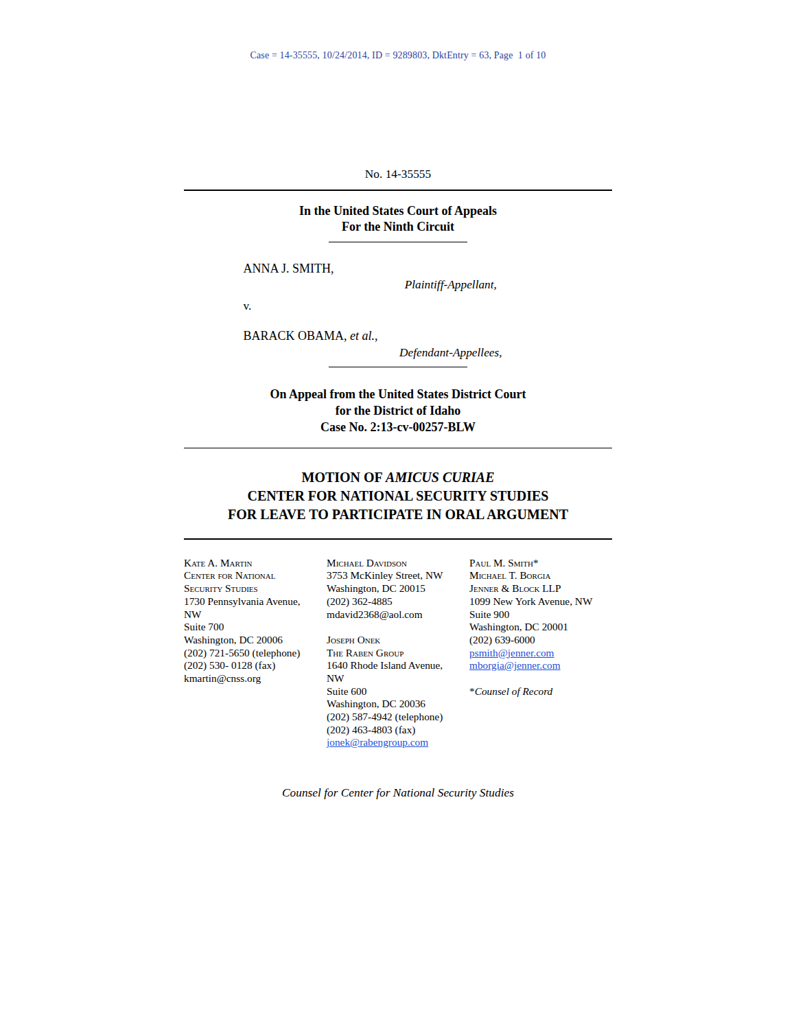Case = 14-35555, 10/24/2014, ID = 9289803, DktEntry = 63, Page 1 of 10
No. 14-35555
In the United States Court of Appeals
For the Ninth Circuit
ANNA J. SMITH,
Plaintiff-Appellant,
v.
BARACK OBAMA, et al.,
Defendant-Appellees,
On Appeal from the United States District Court
for the District of Idaho
Case No. 2:13-cv-00257-BLW
MOTION OF AMICUS CURIAE
CENTER FOR NATIONAL SECURITY STUDIES
FOR LEAVE TO PARTICIPATE IN ORAL ARGUMENT
| Kate A. Martin Center for National Security Studies 1730 Pennsylvania Avenue, NW Suite 700 Washington, DC 20006 (202) 721-5650 (telephone) (202) 530- 0128 (fax) kmartin@cnss.org | Michael Davidson 3753 McKinley Street, NW Washington, DC 20015 (202) 362-4885 mdavid2368@aol.com Joseph Onek The Raben Group 1640 Rhode Island Avenue, NW Suite 600 Washington, DC 20036 (202) 587-4942 (telephone) (202) 463-4803 (fax) jonek@rabengroup.com | Paul M. Smith * Michael T. Borgia Jenner & Block LLP 1099 New York Avenue, NW Suite 900 Washington, DC 20001 (202) 639-6000 psmith@jenner.com mborgia@jenner.com * Counsel of Record |
Counsel for Center for National Security Studies